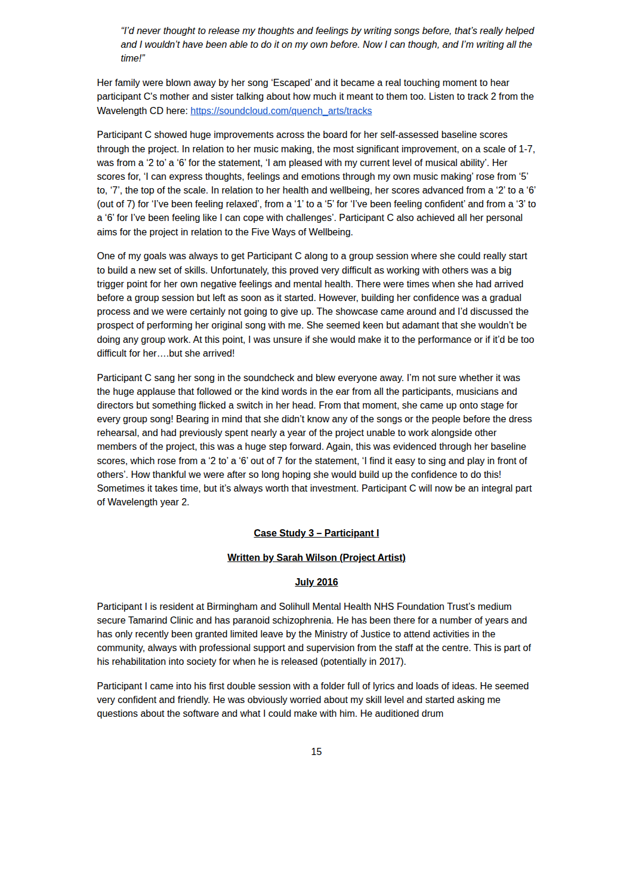“I’d never thought to release my thoughts and feelings by writing songs before, that’s really helped and I wouldn’t have been able to do it on my own before. Now I can though, and I’m writing all the time!”
Her family were blown away by her song ‘Escaped’ and it became a real touching moment to hear participant C's mother and sister talking about how much it meant to them too. Listen to track 2 from the Wavelength CD here: https://soundcloud.com/quench_arts/tracks
Participant C showed huge improvements across the board for her self-assessed baseline scores through the project. In relation to her music making, the most significant improvement, on a scale of 1-7, was from a ‘2 to’ a ‘6’ for the statement, ‘I am pleased with my current level of musical ability’. Her scores for, ‘I can express thoughts, feelings and emotions through my own music making’ rose from ‘5’ to, ‘7’, the top of the scale. In relation to her health and wellbeing, her scores advanced from a ‘2’ to a ‘6’ (out of 7) for ‘I’ve been feeling relaxed’, from a ‘1’ to a ‘5’ for ‘I’ve been feeling confident’ and from a ‘3’ to a ‘6’ for I’ve been feeling like I can cope with challenges’. Participant C also achieved all her personal aims for the project in relation to the Five Ways of Wellbeing.
One of my goals was always to get Participant C along to a group session where she could really start to build a new set of skills. Unfortunately, this proved very difficult as working with others was a big trigger point for her own negative feelings and mental health. There were times when she had arrived before a group session but left as soon as it started. However, building her confidence was a gradual process and we were certainly not going to give up. The showcase came around and I’d discussed the prospect of performing her original song with me. She seemed keen but adamant that she wouldn’t be doing any group work. At this point, I was unsure if she would make it to the performance or if it’d be too difficult for her….but she arrived!
Participant C sang her song in the soundcheck and blew everyone away. I’m not sure whether it was the huge applause that followed or the kind words in the ear from all the participants, musicians and directors but something flicked a switch in her head. From that moment, she came up onto stage for every group song! Bearing in mind that she didn’t know any of the songs or the people before the dress rehearsal, and had previously spent nearly a year of the project unable to work alongside other members of the project, this was a huge step forward. Again, this was evidenced through her baseline scores, which rose from a ‘2 to’ a ‘6’ out of 7 for the statement, ‘I find it easy to sing and play in front of others’. How thankful we were after so long hoping she would build up the confidence to do this! Sometimes it takes time, but it’s always worth that investment. Participant C will now be an integral part of Wavelength year 2.
Case Study 3 – Participant I
Written by Sarah Wilson (Project Artist)
July 2016
Participant I is resident at Birmingham and Solihull Mental Health NHS Foundation Trust’s medium secure Tamarind Clinic and has paranoid schizophrenia. He has been there for a number of years and has only recently been granted limited leave by the Ministry of Justice to attend activities in the community, always with professional support and supervision from the staff at the centre. This is part of his rehabilitation into society for when he is released (potentially in 2017).
Participant I came into his first double session with a folder full of lyrics and loads of ideas. He seemed very confident and friendly. He was obviously worried about my skill level and started asking me questions about the software and what I could make with him. He auditioned drum
15